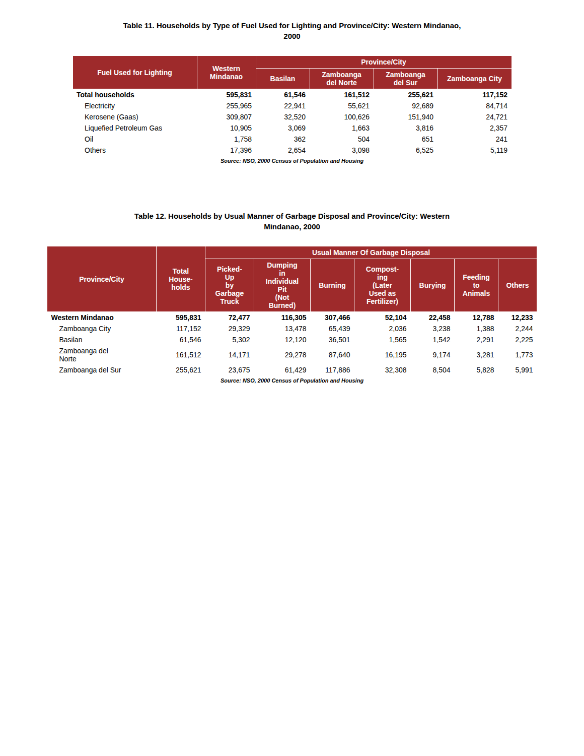Table 11. Households by Type of Fuel Used for Lighting and Province/City: Western Mindanao,
2000
| Fuel Used for Lighting | Western Mindanao | Province/City |
| --- | --- | --- |
| Basilan | Zamboanga del Norte | Zamboanga del Sur | Zamboanga City |
| Total households | 595,831 | 61,546 | 161,512 | 255,621 | 117,152 |
| Electricity | 255,965 | 22,941 | 55,621 | 92,689 | 84,714 |
| Kerosene (Gaas) | 309,807 | 32,520 | 100,626 | 151,940 | 24,721 |
| Liquefied Petroleum Gas | 10,905 | 3,069 | 1,663 | 3,816 | 2,357 |
| Oil | 1,758 | 362 | 504 | 651 | 241 |
| Others | 17,396 | 2,654 | 3,098 | 6,525 | 5,119 |
| Source: NSO, 2000 Census of Population and Housing |
Table 12. Households by Usual Manner of Garbage Disposal and Province/City: Western
Mindanao, 2000
| Province/City | Total House- holds | Usual Manner Of Garbage Disposal |
| --- | --- | --- |
| Picked- Up by Garbage Truck | Dumping in Individual Pit (Not Burned) | Burning | Compost- ing (Later Used as Fertilizer) | Burying | Feeding to Animals | Others |
| Western Mindanao | 595,831 | 72,477 | 116,305 | 307,466 | 52,104 | 22,458 | 12,788 | 12,233 |
| Zamboanga City | 117,152 | 29,329 | 13,478 | 65,439 | 2,036 | 3,238 | 1,388 | 2,244 |
| Basilan | 61,546 | 5,302 | 12,120 | 36,501 | 1,565 | 1,542 | 2,291 | 2,225 |
| Zamboanga del Norte | 161,512 | 14,171 | 29,278 | 87,640 | 16,195 | 9,174 | 3,281 | 1,773 |
| Zamboanga del Sur | 255,621 | 23,675 | 61,429 | 117,886 | 32,308 | 8,504 | 5,828 | 5,991 |
| Source: NSO, 2000 Census of Population and Housing |